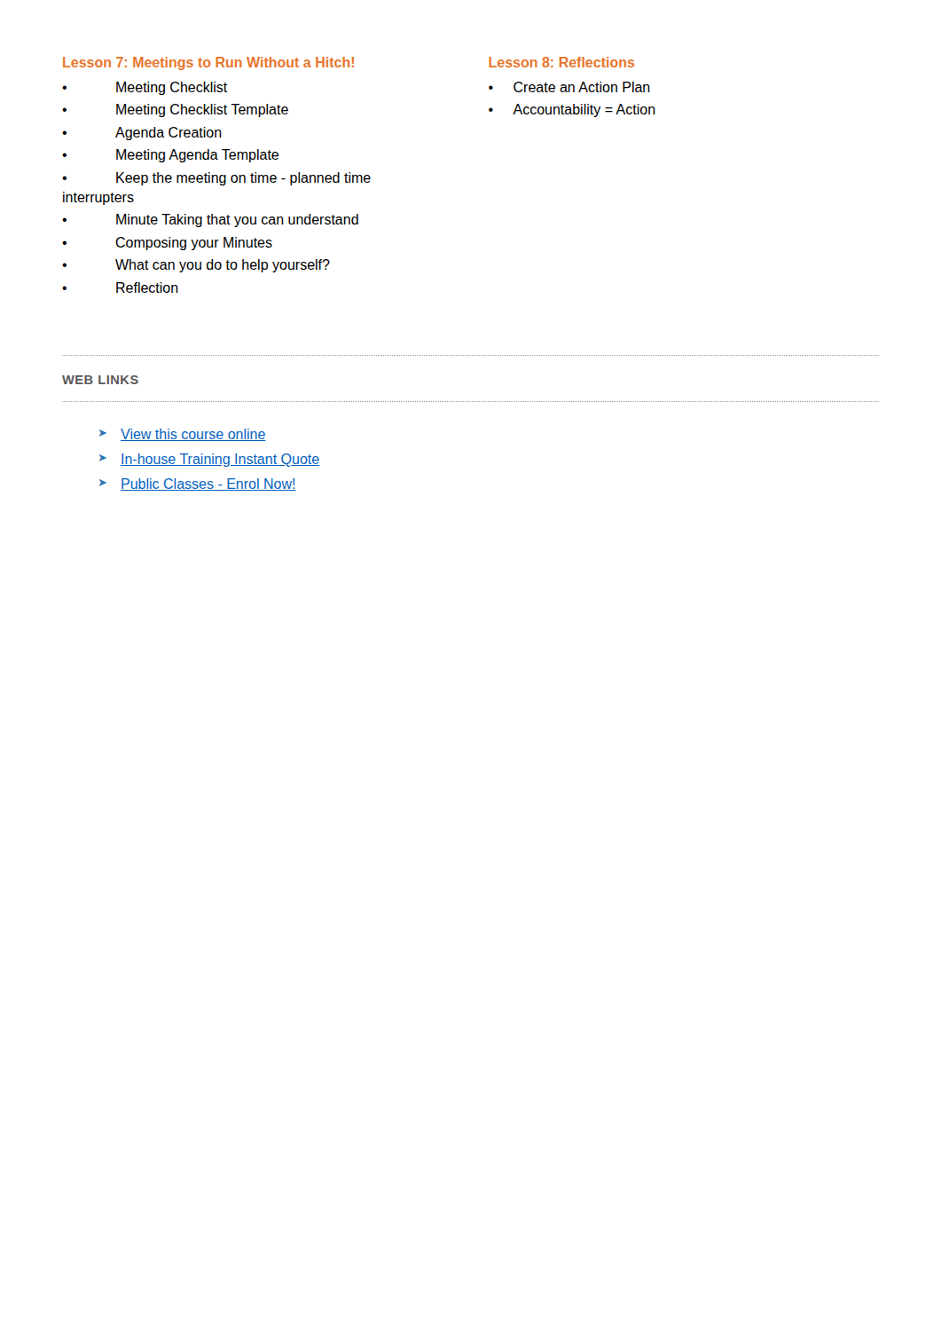Lesson 7: Meetings to Run Without a Hitch!
Meeting Checklist
Meeting Checklist Template
Agenda Creation
Meeting Agenda Template
Keep the meeting on time - planned timeinterrupters
Minute Taking that you can understand
Composing your Minutes
What can you do to help yourself?
Reflection
Lesson 8: Reflections
Create an Action Plan
Accountability = Action
WEB LINKS
View this course online
In-house Training Instant Quote
Public Classes - Enrol Now!